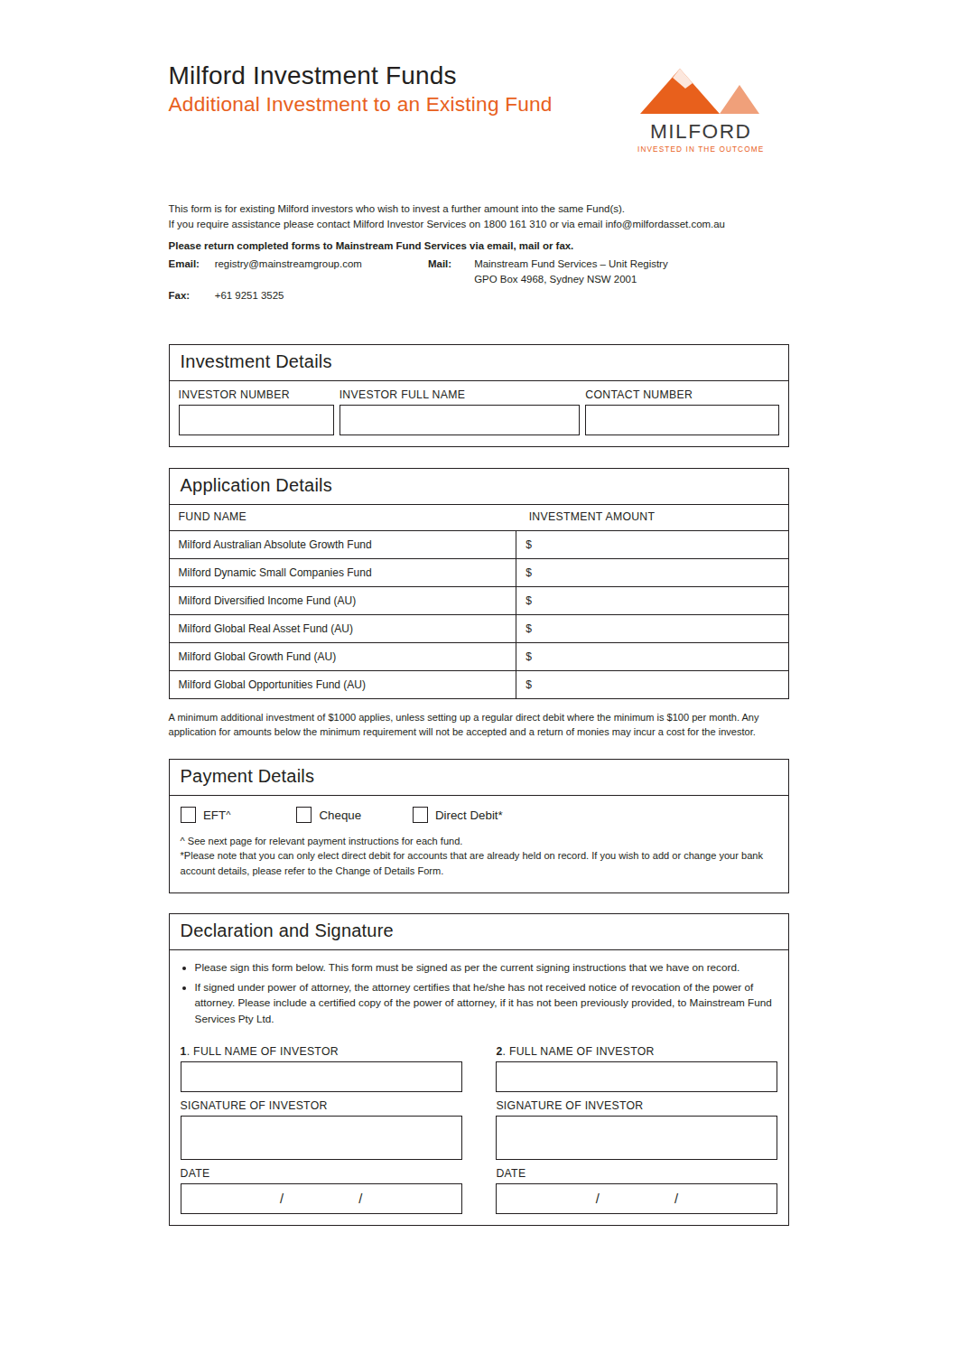Milford Investment Funds
Additional Investment to an Existing Fund
MILFORD
Invested in the outcome
This form is for existing Milford investors who wish to invest a further amount into the same Fund(s).
If you require assistance please contact Milford Investor Services on 1800 161 310 or via email info@milfordasset.com.au
Please return completed forms to Mainstream Fund Services via email, mail or fax.
Email:
registry@mainstreamgroup.com
Mail:
Mainstream Fund Services – Unit Registry
GPO Box 4968, Sydney NSW 2001
Fax:
+61 9251 3525
Investment Details
Investor Number
Investor Full Name
Contact Number
Application Details
| Fund Name | Investment Amount |
| --- | --- |
| Milford Australian Absolute Growth Fund | $ |
| Milford Dynamic Small Companies Fund | $ |
| Milford Diversified Income Fund (AU) | $ |
| Milford Global Real Asset Fund (AU) | $ |
| Milford Global Growth Fund (AU) | $ |
| Milford Global Opportunities Fund (AU) | $ |
A minimum additional investment of $1000 applies, unless setting up a regular direct debit where the minimum is $100 per month. Any application for amounts below the minimum requirement will not be accepted and a return of monies may incur a cost for the investor.
Payment Details
EFT^ Cheque Direct Debit*
^ See next page for relevant payment instructions for each fund.
*Please note that you can only elect direct debit for accounts that are already held on record. If you wish to add or change your bank account details, please refer to the Change of Details Form.
Declaration and Signature
Please sign this form below. This form must be signed as per the current signing instructions that we have on record.
If signed under power of attorney, the attorney certifies that he/she has not received notice of revocation of the power of attorney. Please include a certified copy of the power of attorney, if it has not been previously provided, to Mainstream Fund Services Pty Ltd.
1. Full Name of Investor
2. Full Name of Investor
Signature of Investor
Signature of Investor
Date
//
Date
//